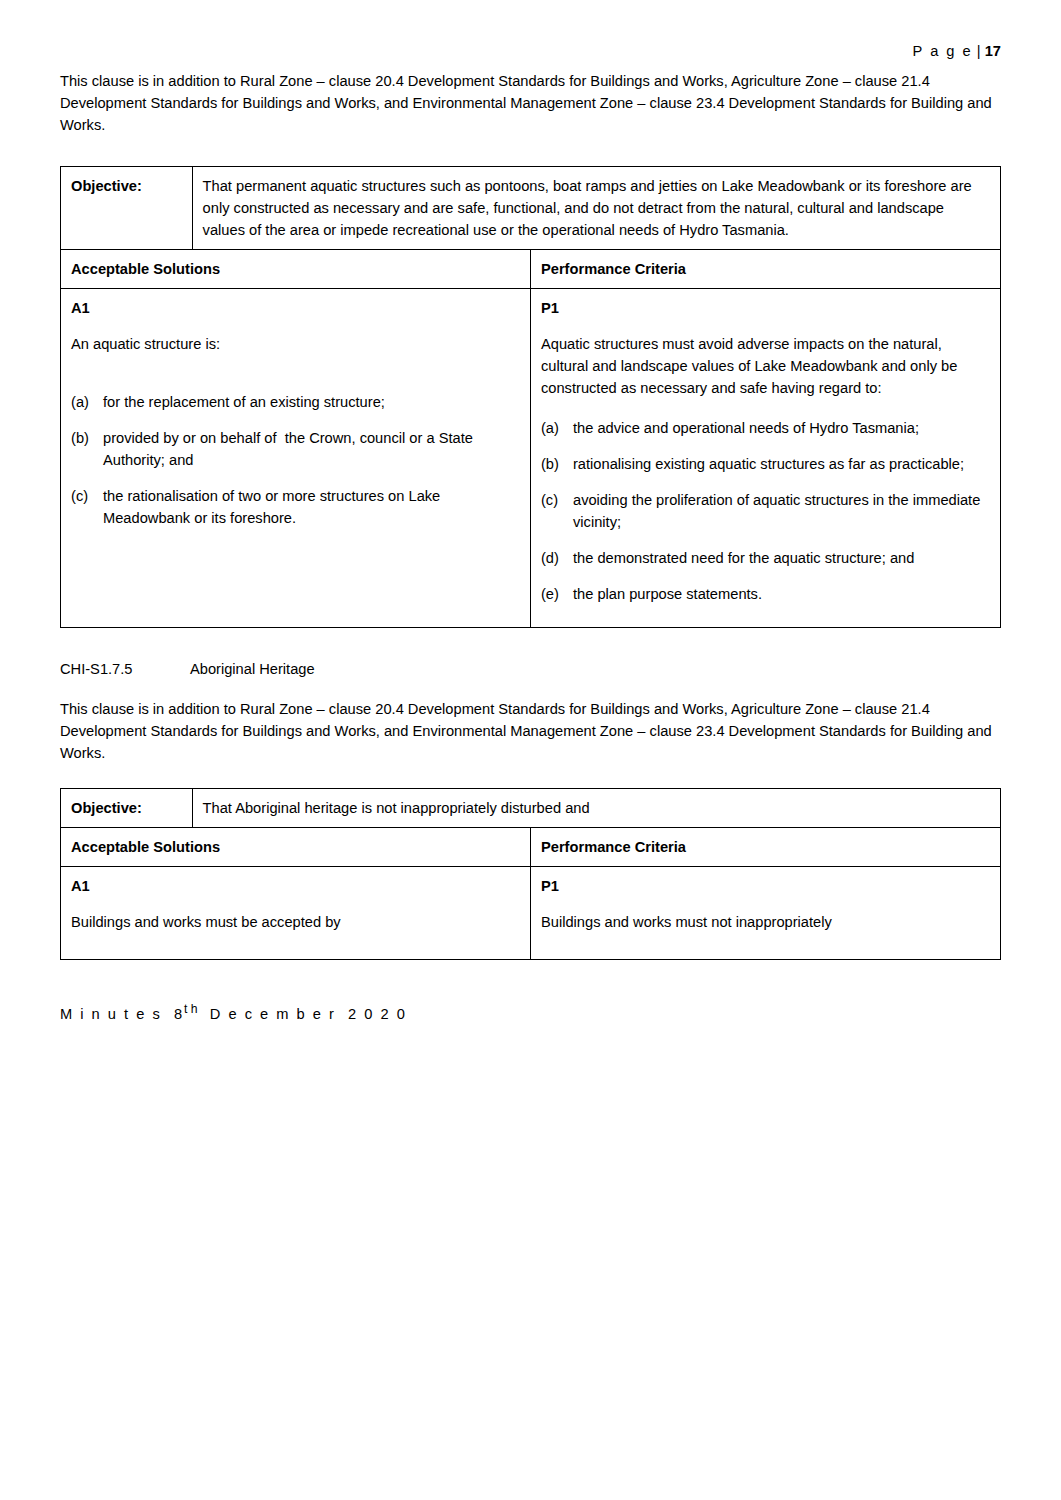P a g e | 17
This clause is in addition to Rural Zone – clause 20.4 Development Standards for Buildings and Works, Agriculture Zone – clause 21.4 Development Standards for Buildings and Works, and Environmental Management Zone – clause 23.4 Development Standards for Building and Works.
| Objective: | That permanent aquatic structures such as pontoons, boat ramps and jetties on Lake Meadowbank or its foreshore are only constructed as necessary and are safe, functional, and do not detract from the natural, cultural and landscape values of the area or impede recreational use or the operational needs of Hydro Tasmania. |
| Acceptable Solutions | Performance Criteria |
| A1 An aquatic structure is: (a) for the replacement of an existing structure; (b) provided by or on behalf of the Crown, council or a State Authority; and (c) the rationalisation of two or more structures on Lake Meadowbank or its foreshore. | P1 Aquatic structures must avoid adverse impacts on the natural, cultural and landscape values of Lake Meadowbank and only be constructed as necessary and safe having regard to: (a) the advice and operational needs of Hydro Tasmania; (b) rationalising existing aquatic structures as far as practicable; (c) avoiding the proliferation of aquatic structures in the immediate vicinity; (d) the demonstrated need for the aquatic structure; and (e) the plan purpose statements. |
CHI-S1.7.5 Aboriginal Heritage
This clause is in addition to Rural Zone – clause 20.4 Development Standards for Buildings and Works, Agriculture Zone – clause 21.4 Development Standards for Buildings and Works, and Environmental Management Zone – clause 23.4 Development Standards for Building and Works.
| Objective: | That Aboriginal heritage is not inappropriately disturbed and |
| Acceptable Solutions | Performance Criteria |
| A1 Buildings and works must be accepted by | P1 Buildings and works must not inappropriately |
M i n u t e s 8t h D e c e m b e r 2 0 2 0